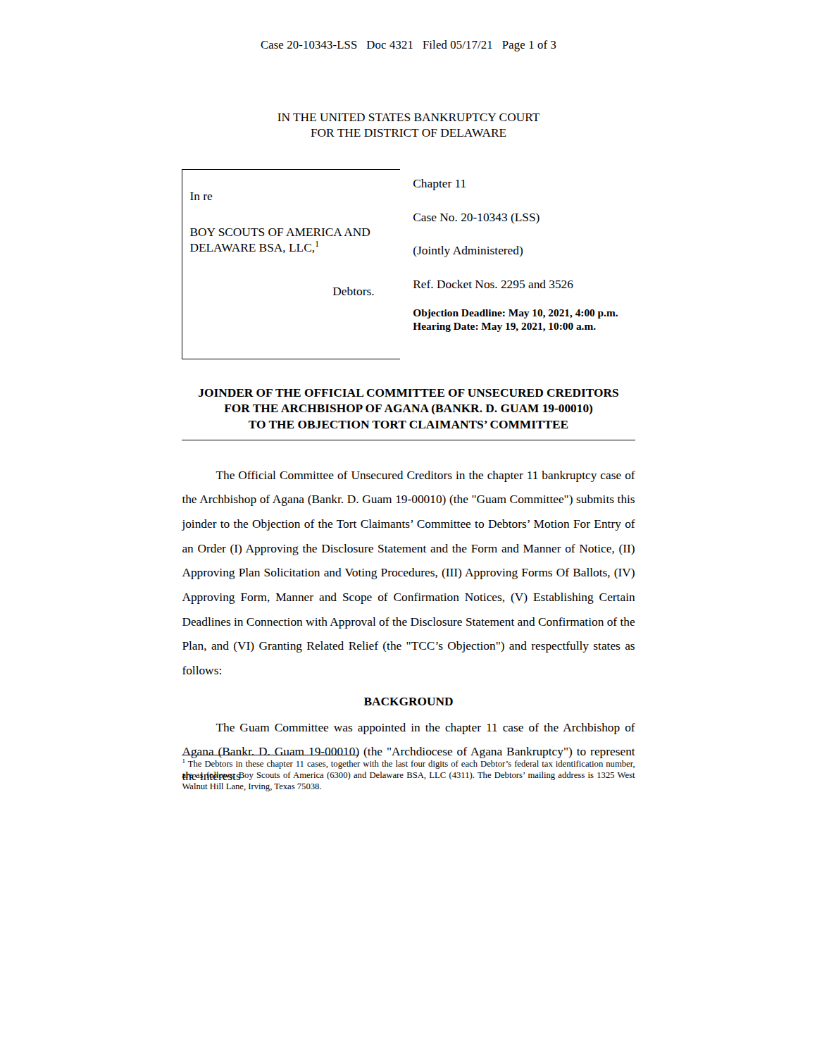Case 20-10343-LSS Doc 4321 Filed 05/17/21 Page 1 of 3
IN THE UNITED STATES BANKRUPTCY COURT
FOR THE DISTRICT OF DELAWARE
| In re BOY SCOUTS OF AMERICA AND DELAWARE BSA, LLC, 1 Debtors. | Chapter 11 Case No. 20-10343 (LSS) (Jointly Administered) Ref. Docket Nos. 2295 and 3526 Objection Deadline: May 10, 2021, 4:00 p.m. Hearing Date: May 19, 2021, 10:00 a.m. |
JOINDER OF THE OFFICIAL COMMITTEE OF UNSECURED CREDITORS
FOR THE ARCHBISHOP OF AGANA (BANKR. D. GUAM 19-00010)
TO THE OBJECTION TORT CLAIMANTS’ COMMITTEE
The Official Committee of Unsecured Creditors in the chapter 11 bankruptcy case of the Archbishop of Agana (Bankr. D. Guam 19-00010) (the "Guam Committee") submits this joinder to the Objection of the Tort Claimants’ Committee to Debtors’ Motion For Entry of an Order (I) Approving the Disclosure Statement and the Form and Manner of Notice, (II) Approving Plan Solicitation and Voting Procedures, (III) Approving Forms Of Ballots, (IV) Approving Form, Manner and Scope of Confirmation Notices, (V) Establishing Certain Deadlines in Connection with Approval of the Disclosure Statement and Confirmation of the Plan, and (VI) Granting Related Relief (the "TCC’s Objection") and respectfully states as follows:
BACKGROUND
The Guam Committee was appointed in the chapter 11 case of the Archbishop of Agana (Bankr. D. Guam 19-00010) (the "Archdiocese of Agana Bankruptcy") to represent the interests
1 The Debtors in these chapter 11 cases, together with the last four digits of each Debtor’s federal tax identification number, are as follows: Boy Scouts of America (6300) and Delaware BSA, LLC (4311). The Debtors’ mailing address is 1325 West Walnut Hill Lane, Irving, Texas 75038.